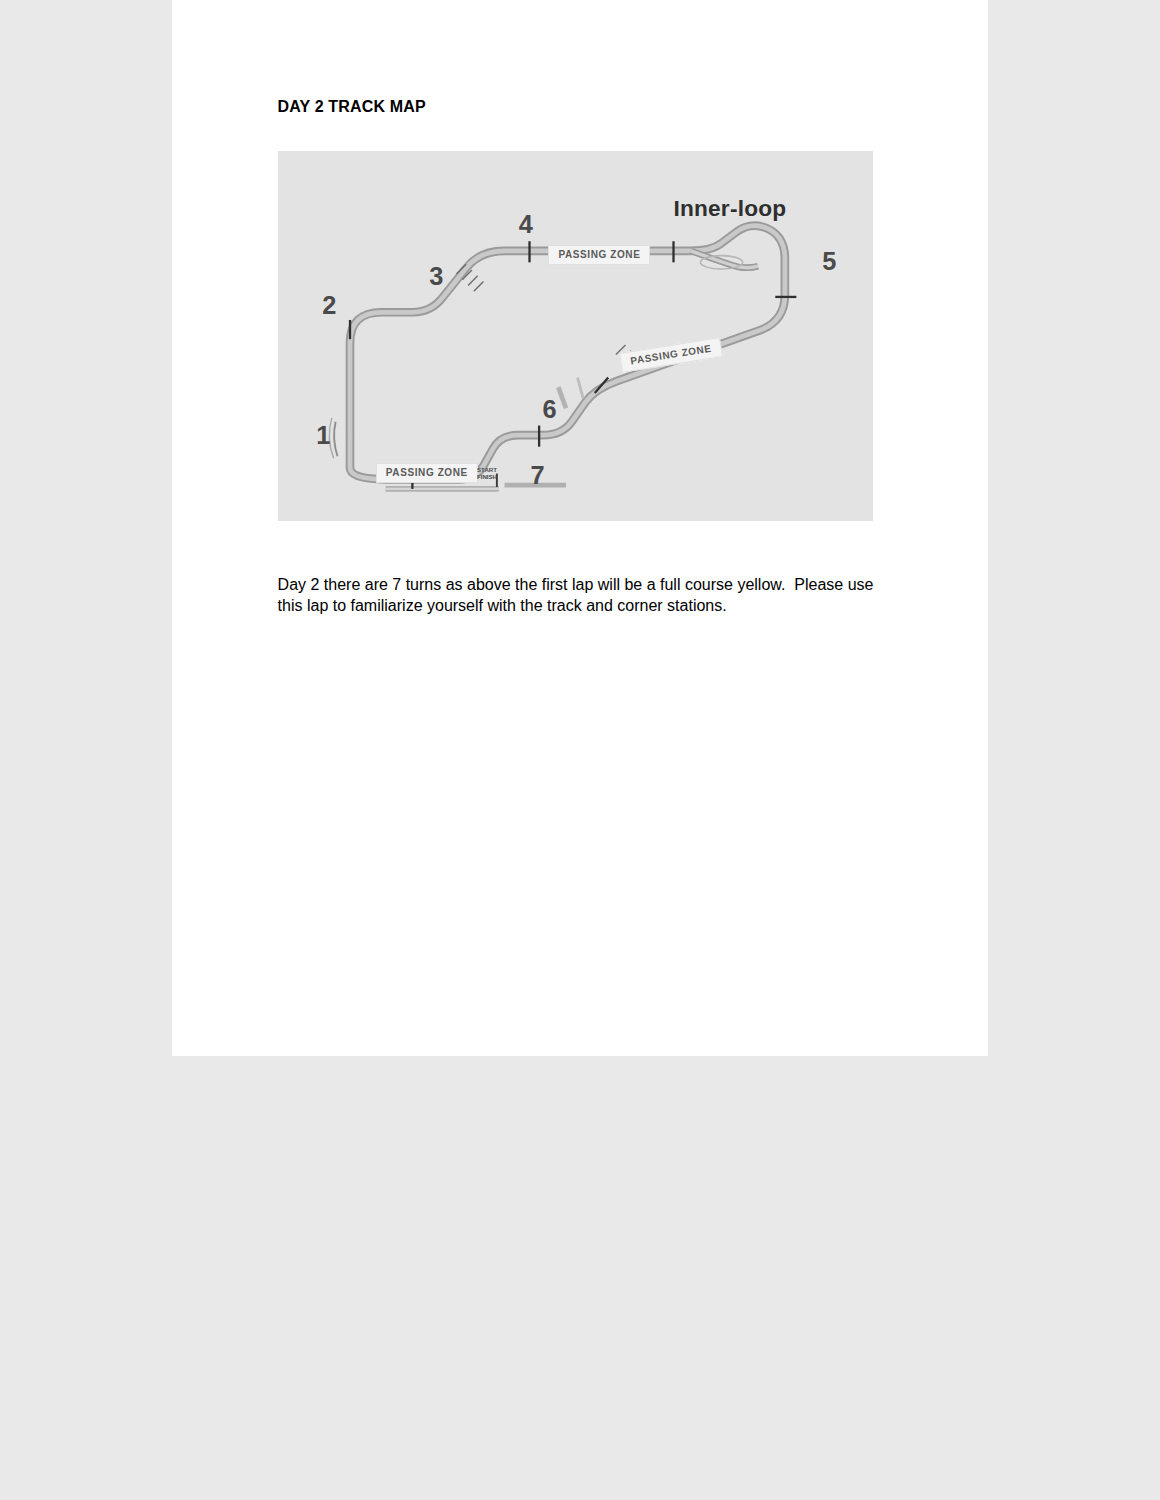DAY 2 TRACK MAP
1 2 3 4 5 6 7 Inner-loop PASSING ZONE PASSING ZONE PASSING ZONE START
FINISH
Day 2 there are 7 turns as above the first lap will be a full course yellow. Please use this lap to familiarize yourself with the track and corner stations.